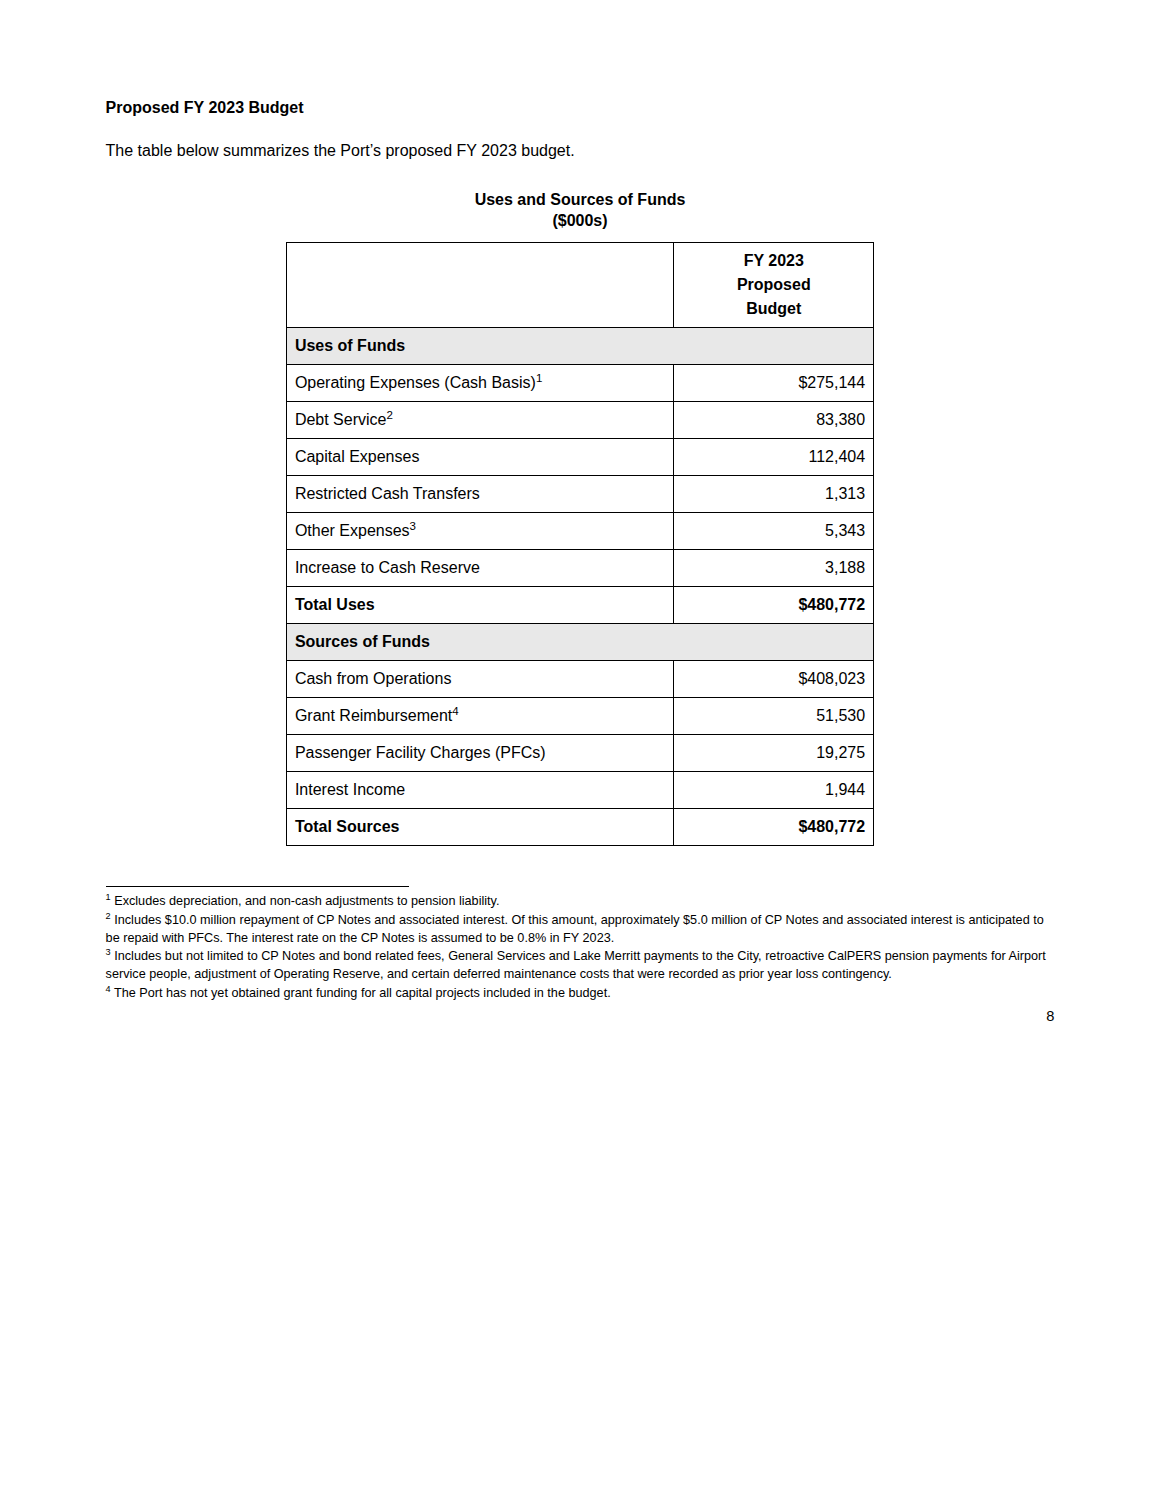Proposed FY 2023 Budget
The table below summarizes the Port’s proposed FY 2023 budget.
Uses and Sources of Funds
($000s)
| | FY 2023 Proposed Budget |
| Uses of Funds |
| Operating Expenses (Cash Basis) 1 | $275,144 |
| Debt Service 2 | 83,380 |
| Capital Expenses | 112,404 |
| Restricted Cash Transfers | 1,313 |
| Other Expenses 3 | 5,343 |
| Increase to Cash Reserve | 3,188 |
| Total Uses | $480,772 |
| Sources of Funds |
| Cash from Operations | $408,023 |
| Grant Reimbursement 4 | 51,530 |
| Passenger Facility Charges (PFCs) | 19,275 |
| Interest Income | 1,944 |
| Total Sources | $480,772 |
1 Excludes depreciation, and non-cash adjustments to pension liability.
2 Includes $10.0 million repayment of CP Notes and associated interest. Of this amount, approximately $5.0 million of CP Notes and associated interest is anticipated to be repaid with PFCs. The interest rate on the CP Notes is assumed to be 0.8% in FY 2023.
3 Includes but not limited to CP Notes and bond related fees, General Services and Lake Merritt payments to the City, retroactive CalPERS pension payments for Airport service people, adjustment of Operating Reserve, and certain deferred maintenance costs that were recorded as prior year loss contingency.
4 The Port has not yet obtained grant funding for all capital projects included in the budget.
8